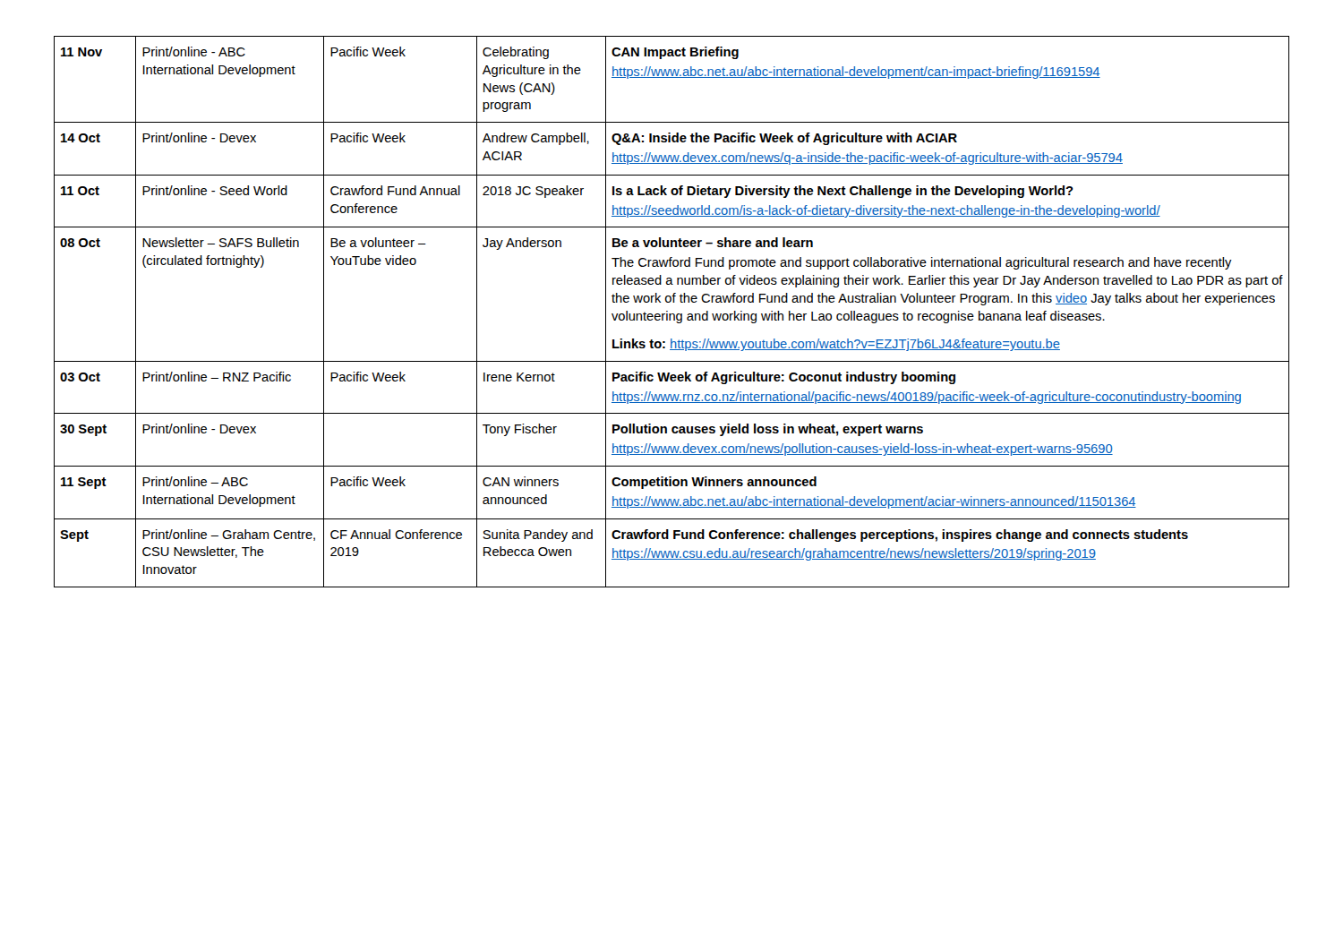| 11 Nov | Print/online - ABC International Development | Pacific Week | Celebrating Agriculture in the News (CAN) program | CAN Impact Briefing https://www.abc.net.au/abc-international-development/can-impact-briefing/11691594 |
| 14 Oct | Print/online - Devex | Pacific Week | Andrew Campbell, ACIAR | Q&A: Inside the Pacific Week of Agriculture with ACIAR https://www.devex.com/news/q-a-inside-the-pacific-week-of-agriculture-with-aciar-95794 |
| 11 Oct | Print/online - Seed World | Crawford Fund Annual Conference | 2018 JC Speaker | Is a Lack of Dietary Diversity the Next Challenge in the Developing World? https://seedworld.com/is-a-lack-of-dietary-diversity-the-next-challenge-in-the-developing-world/ |
| 08 Oct | Newsletter – SAFS Bulletin (circulated fortnighty) | Be a volunteer – YouTube video | Jay Anderson | Be a volunteer – share and learn The Crawford Fund promote and support collaborative international agricultural research and have recently released a number of videos explaining their work. Earlier this year Dr Jay Anderson travelled to Lao PDR as part of the work of the Crawford Fund and the Australian Volunteer Program. In this video Jay talks about her experiences volunteering and working with her Lao colleagues to recognise banana leaf diseases. Links to: https://www.youtube.com/watch?v=EZJTj7b6LJ4&feature=youtu.be |
| 03 Oct | Print/online – RNZ Pacific | Pacific Week | Irene Kernot | Pacific Week of Agriculture: Coconut industry booming https://www.rnz.co.nz/international/pacific-news/400189/pacific-week-of-agriculture-coconutindustry-booming |
| 30 Sept | Print/online - Devex | | Tony Fischer | Pollution causes yield loss in wheat, expert warns https://www.devex.com/news/pollution-causes-yield-loss-in-wheat-expert-warns-95690 |
| 11 Sept | Print/online – ABC International Development | Pacific Week | CAN winners announced | Competition Winners announced https://www.abc.net.au/abc-international-development/aciar-winners-announced/11501364 |
| Sept | Print/online – Graham Centre, CSU Newsletter, The Innovator | CF Annual Conference 2019 | Sunita Pandey and Rebecca Owen | Crawford Fund Conference: challenges perceptions, inspires change and connects students https://www.csu.edu.au/research/grahamcentre/news/newsletters/2019/spring-2019 |